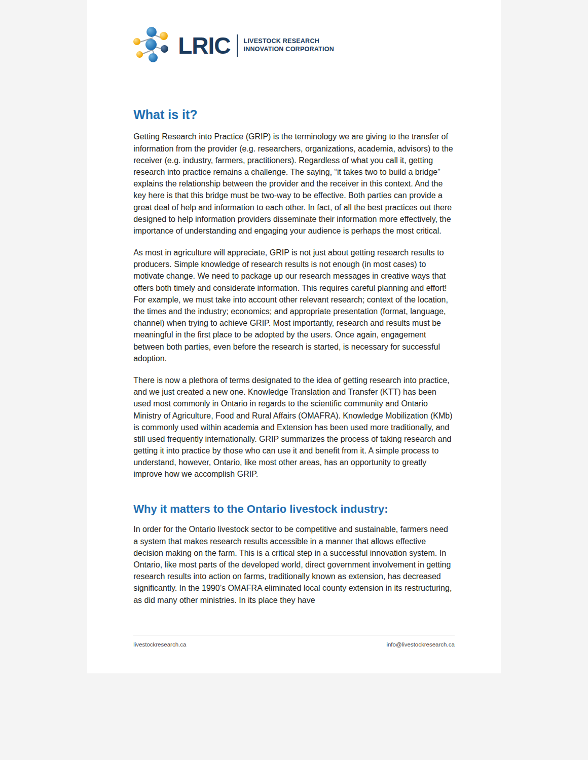LRIC Livestock Research
Innovation Corporation
What is it?
Getting Research into Practice (GRIP) is the terminology we are giving to the transfer of information from the provider (e.g. researchers, organizations, academia, advisors) to the receiver (e.g. industry, farmers, practitioners). Regardless of what you call it, getting research into practice remains a challenge. The saying, “it takes two to build a bridge” explains the relationship between the provider and the receiver in this context. And the key here is that this bridge must be two-way to be effective. Both parties can provide a great deal of help and information to each other. In fact, of all the best practices out there designed to help information providers disseminate their information more effectively, the importance of understanding and engaging your audience is perhaps the most critical.
As most in agriculture will appreciate, GRIP is not just about getting research results to producers. Simple knowledge of research results is not enough (in most cases) to motivate change. We need to package up our research messages in creative ways that offers both timely and considerate information. This requires careful planning and effort! For example, we must take into account other relevant research; context of the location, the times and the industry; economics; and appropriate presentation (format, language, channel) when trying to achieve GRIP. Most importantly, research and results must be meaningful in the first place to be adopted by the users. Once again, engagement between both parties, even before the research is started, is necessary for successful adoption.
There is now a plethora of terms designated to the idea of getting research into practice, and we just created a new one. Knowledge Translation and Transfer (KTT) has been used most commonly in Ontario in regards to the scientific community and Ontario Ministry of Agriculture, Food and Rural Affairs (OMAFRA). Knowledge Mobilization (KMb) is commonly used within academia and Extension has been used more traditionally, and still used frequently internationally. GRIP summarizes the process of taking research and getting it into practice by those who can use it and benefit from it. A simple process to understand, however, Ontario, like most other areas, has an opportunity to greatly improve how we accomplish GRIP.
Why it matters to the Ontario livestock industry:
In order for the Ontario livestock sector to be competitive and sustainable, farmers need a system that makes research results accessible in a manner that allows effective decision making on the farm. This is a critical step in a successful innovation system. In Ontario, like most parts of the developed world, direct government involvement in getting research results into action on farms, traditionally known as extension, has decreased significantly. In the 1990’s OMAFRA eliminated local county extension in its restructuring, as did many other ministries. In its place they have
livestockresearch.ca info@livestockresearch.ca